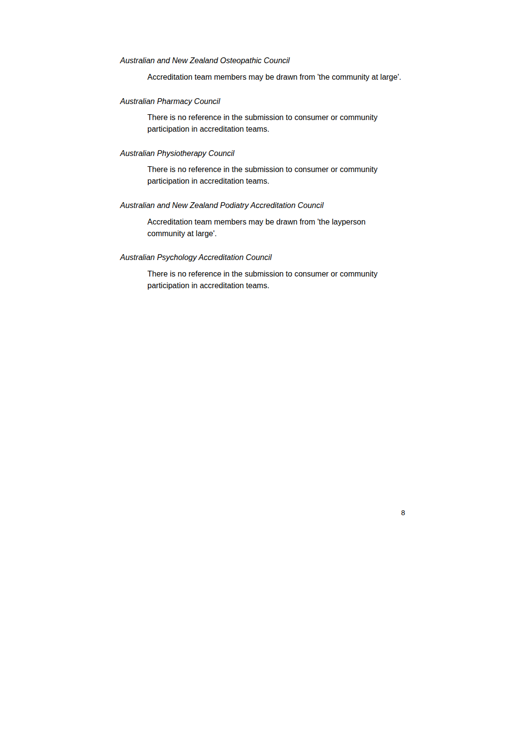Australian and New Zealand Osteopathic Council
Accreditation team members may be drawn from 'the community at large'.
Australian Pharmacy Council
There is no reference in the submission to consumer or community participation in accreditation teams.
Australian Physiotherapy Council
There is no reference in the submission to consumer or community participation in accreditation teams.
Australian and New Zealand Podiatry Accreditation Council
Accreditation team members may be drawn from 'the layperson community at large'.
Australian Psychology Accreditation Council
There is no reference in the submission to consumer or community participation in accreditation teams.
8